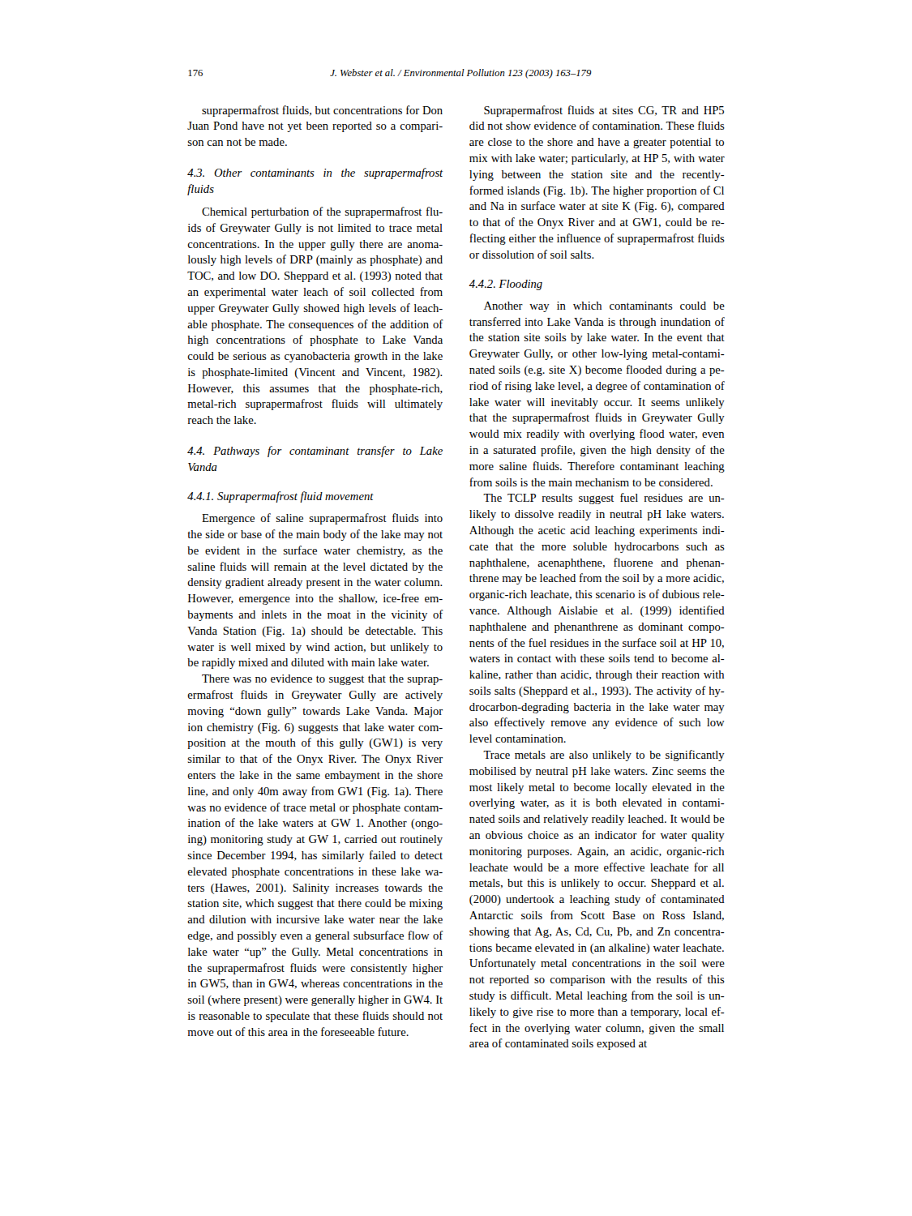176 J. Webster et al. / Environmental Pollution 123 (2003) 163–179
suprapermafrost fluids, but concentrations for Don Juan Pond have not yet been reported so a comparison can not be made.
4.3. Other contaminants in the suprapermafrost fluids
Chemical perturbation of the suprapermafrost fluids of Greywater Gully is not limited to trace metal concentrations. In the upper gully there are anomalously high levels of DRP (mainly as phosphate) and TOC, and low DO. Sheppard et al. (1993) noted that an experimental water leach of soil collected from upper Greywater Gully showed high levels of leachable phosphate. The consequences of the addition of high concentrations of phosphate to Lake Vanda could be serious as cyanobacteria growth in the lake is phosphate-limited (Vincent and Vincent, 1982). However, this assumes that the phosphate-rich, metal-rich suprapermafrost fluids will ultimately reach the lake.
4.4. Pathways for contaminant transfer to Lake Vanda
4.4.1. Suprapermafrost fluid movement
Emergence of saline suprapermafrost fluids into the side or base of the main body of the lake may not be evident in the surface water chemistry, as the saline fluids will remain at the level dictated by the density gradient already present in the water column. However, emergence into the shallow, ice-free embayments and inlets in the moat in the vicinity of Vanda Station (Fig. 1a) should be detectable. This water is well mixed by wind action, but unlikely to be rapidly mixed and diluted with main lake water.
There was no evidence to suggest that the suprapermafrost fluids in Greywater Gully are actively moving “down gully” towards Lake Vanda. Major ion chemistry (Fig. 6) suggests that lake water composition at the mouth of this gully (GW1) is very similar to that of the Onyx River. The Onyx River enters the lake in the same embayment in the shore line, and only 40m away from GW1 (Fig. 1a). There was no evidence of trace metal or phosphate contamination of the lake waters at GW 1. Another (ongoing) monitoring study at GW 1, carried out routinely since December 1994, has similarly failed to detect elevated phosphate concentrations in these lake waters (Hawes, 2001). Salinity increases towards the station site, which suggest that there could be mixing and dilution with incursive lake water near the lake edge, and possibly even a general subsurface flow of lake water “up” the Gully. Metal concentrations in the suprapermafrost fluids were consistently higher in GW5, than in GW4, whereas concentrations in the soil (where present) were generally higher in GW4. It is reasonable to speculate that these fluids should not move out of this area in the foreseeable future.
Suprapermafrost fluids at sites CG, TR and HP5 did not show evidence of contamination. These fluids are close to the shore and have a greater potential to mix with lake water; particularly, at HP 5, with water lying between the station site and the recently-formed islands (Fig. 1b). The higher proportion of Cl and Na in surface water at site K (Fig. 6), compared to that of the Onyx River and at GW1, could be reflecting either the influence of suprapermafrost fluids or dissolution of soil salts.
4.4.2. Flooding
Another way in which contaminants could be transferred into Lake Vanda is through inundation of the station site soils by lake water. In the event that Greywater Gully, or other low-lying metal-contaminated soils (e.g. site X) become flooded during a period of rising lake level, a degree of contamination of lake water will inevitably occur. It seems unlikely that the suprapermafrost fluids in Greywater Gully would mix readily with overlying flood water, even in a saturated profile, given the high density of the more saline fluids. Therefore contaminant leaching from soils is the main mechanism to be considered.
The TCLP results suggest fuel residues are unlikely to dissolve readily in neutral pH lake waters. Although the acetic acid leaching experiments indicate that the more soluble hydrocarbons such as naphthalene, acenaphthene, fluorene and phenanthrene may be leached from the soil by a more acidic, organic-rich leachate, this scenario is of dubious relevance. Although Aislabie et al. (1999) identified naphthalene and phenanthrene as dominant components of the fuel residues in the surface soil at HP 10, waters in contact with these soils tend to become alkaline, rather than acidic, through their reaction with soils salts (Sheppard et al., 1993). The activity of hydrocarbon-degrading bacteria in the lake water may also effectively remove any evidence of such low level contamination.
Trace metals are also unlikely to be significantly mobilised by neutral pH lake waters. Zinc seems the most likely metal to become locally elevated in the overlying water, as it is both elevated in contaminated soils and relatively readily leached. It would be an obvious choice as an indicator for water quality monitoring purposes. Again, an acidic, organic-rich leachate would be a more effective leachate for all metals, but this is unlikely to occur. Sheppard et al. (2000) undertook a leaching study of contaminated Antarctic soils from Scott Base on Ross Island, showing that Ag, As, Cd, Cu, Pb, and Zn concentrations became elevated in (an alkaline) water leachate. Unfortunately metal concentrations in the soil were not reported so comparison with the results of this study is difficult. Metal leaching from the soil is unlikely to give rise to more than a temporary, local effect in the overlying water column, given the small area of contaminated soils exposed at